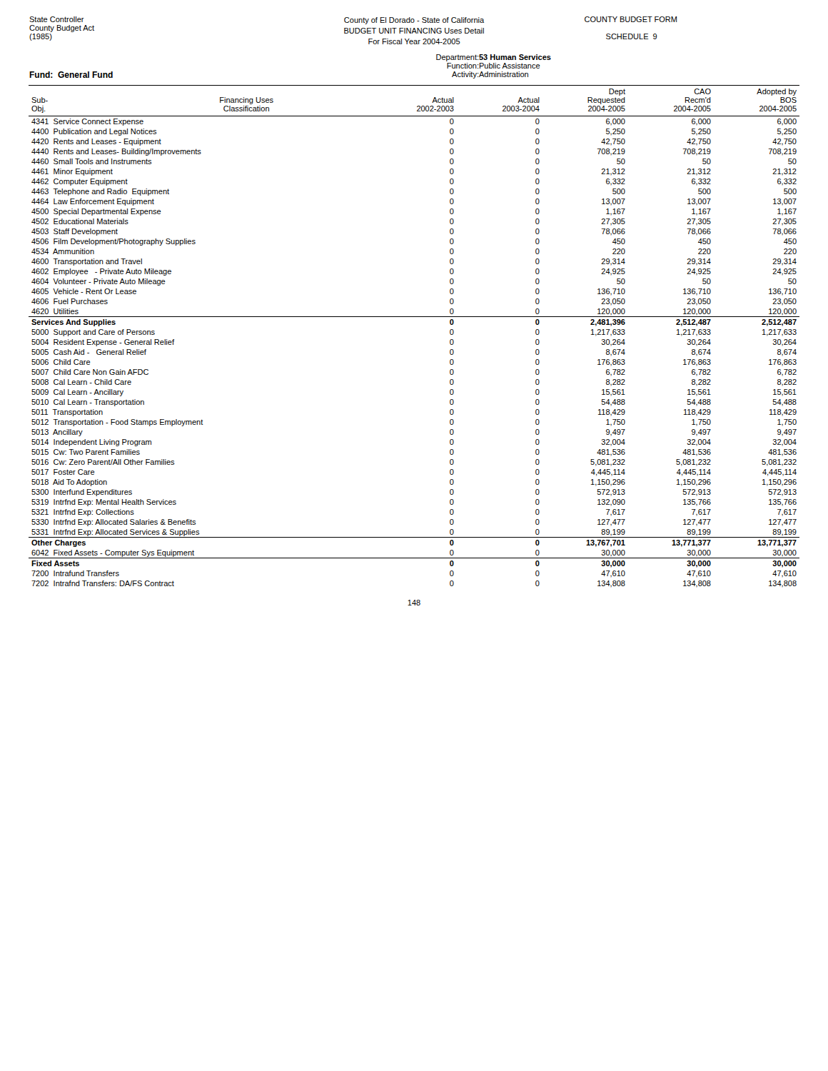| State Controller County Budget Act (1985) | County of El Dorado - State of California BUDGET UNIT FINANCING Uses Detail For Fiscal Year 2004-2005 | COUNTY BUDGET FORM SCHEDULE 9 |
| Fund: General Fund | / Department: / 53 Human Services / / Function: / Public Assistance / / Activity: / Administration / |
| Sub- Obj. | Financing Uses Classification | Actual 2002-2003 | Actual 2003-2004 | Dept Requested 2004-2005 | CAO Recm'd 2004-2005 | Adopted by BOS 2004-2005 |
| --- | --- | --- | --- | --- | --- | --- |
| 4341 Service Connect Expense | 0 | 0 | 6,000 | 6,000 | 6,000 |
| 4400 Publication and Legal Notices | 0 | 0 | 5,250 | 5,250 | 5,250 |
| 4420 Rents and Leases - Equipment | 0 | 0 | 42,750 | 42,750 | 42,750 |
| 4440 Rents and Leases- Building/Improvements | 0 | 0 | 708,219 | 708,219 | 708,219 |
| 4460 Small Tools and Instruments | 0 | 0 | 50 | 50 | 50 |
| 4461 Minor Equipment | 0 | 0 | 21,312 | 21,312 | 21,312 |
| 4462 Computer Equipment | 0 | 0 | 6,332 | 6,332 | 6,332 |
| 4463 Telephone and Radio Equipment | 0 | 0 | 500 | 500 | 500 |
| 4464 Law Enforcement Equipment | 0 | 0 | 13,007 | 13,007 | 13,007 |
| 4500 Special Departmental Expense | 0 | 0 | 1,167 | 1,167 | 1,167 |
| 4502 Educational Materials | 0 | 0 | 27,305 | 27,305 | 27,305 |
| 4503 Staff Development | 0 | 0 | 78,066 | 78,066 | 78,066 |
| 4506 Film Development/Photography Supplies | 0 | 0 | 450 | 450 | 450 |
| 4534 Ammunition | 0 | 0 | 220 | 220 | 220 |
| 4600 Transportation and Travel | 0 | 0 | 29,314 | 29,314 | 29,314 |
| 4602 Employee - Private Auto Mileage | 0 | 0 | 24,925 | 24,925 | 24,925 |
| 4604 Volunteer - Private Auto Mileage | 0 | 0 | 50 | 50 | 50 |
| 4605 Vehicle - Rent Or Lease | 0 | 0 | 136,710 | 136,710 | 136,710 |
| 4606 Fuel Purchases | 0 | 0 | 23,050 | 23,050 | 23,050 |
| 4620 Utilities | 0 | 0 | 120,000 | 120,000 | 120,000 |
| Services And Supplies | 0 | 0 | 2,481,396 | 2,512,487 | 2,512,487 |
| 5000 Support and Care of Persons | 0 | 0 | 1,217,633 | 1,217,633 | 1,217,633 |
| 5004 Resident Expense - General Relief | 0 | 0 | 30,264 | 30,264 | 30,264 |
| 5005 Cash Aid - General Relief | 0 | 0 | 8,674 | 8,674 | 8,674 |
| 5006 Child Care | 0 | 0 | 176,863 | 176,863 | 176,863 |
| 5007 Child Care Non Gain AFDC | 0 | 0 | 6,782 | 6,782 | 6,782 |
| 5008 Cal Learn - Child Care | 0 | 0 | 8,282 | 8,282 | 8,282 |
| 5009 Cal Learn - Ancillary | 0 | 0 | 15,561 | 15,561 | 15,561 |
| 5010 Cal Learn - Transportation | 0 | 0 | 54,488 | 54,488 | 54,488 |
| 5011 Transportation | 0 | 0 | 118,429 | 118,429 | 118,429 |
| 5012 Transportation - Food Stamps Employment | 0 | 0 | 1,750 | 1,750 | 1,750 |
| 5013 Ancillary | 0 | 0 | 9,497 | 9,497 | 9,497 |
| 5014 Independent Living Program | 0 | 0 | 32,004 | 32,004 | 32,004 |
| 5015 Cw: Two Parent Families | 0 | 0 | 481,536 | 481,536 | 481,536 |
| 5016 Cw: Zero Parent/All Other Families | 0 | 0 | 5,081,232 | 5,081,232 | 5,081,232 |
| 5017 Foster Care | 0 | 0 | 4,445,114 | 4,445,114 | 4,445,114 |
| 5018 Aid To Adoption | 0 | 0 | 1,150,296 | 1,150,296 | 1,150,296 |
| 5300 Interfund Expenditures | 0 | 0 | 572,913 | 572,913 | 572,913 |
| 5319 Intrfnd Exp: Mental Health Services | 0 | 0 | 132,090 | 135,766 | 135,766 |
| 5321 Intrfnd Exp: Collections | 0 | 0 | 7,617 | 7,617 | 7,617 |
| 5330 Intrfnd Exp: Allocated Salaries & Benefits | 0 | 0 | 127,477 | 127,477 | 127,477 |
| 5331 Intrfnd Exp: Allocated Services & Supplies | 0 | 0 | 89,199 | 89,199 | 89,199 |
| Other Charges | 0 | 0 | 13,767,701 | 13,771,377 | 13,771,377 |
| 6042 Fixed Assets - Computer Sys Equipment | 0 | 0 | 30,000 | 30,000 | 30,000 |
| Fixed Assets | 0 | 0 | 30,000 | 30,000 | 30,000 |
| 7200 Intrafund Transfers | 0 | 0 | 47,610 | 47,610 | 47,610 |
| 7202 Intrafnd Transfers: DA/FS Contract | 0 | 0 | 134,808 | 134,808 | 134,808 |
148